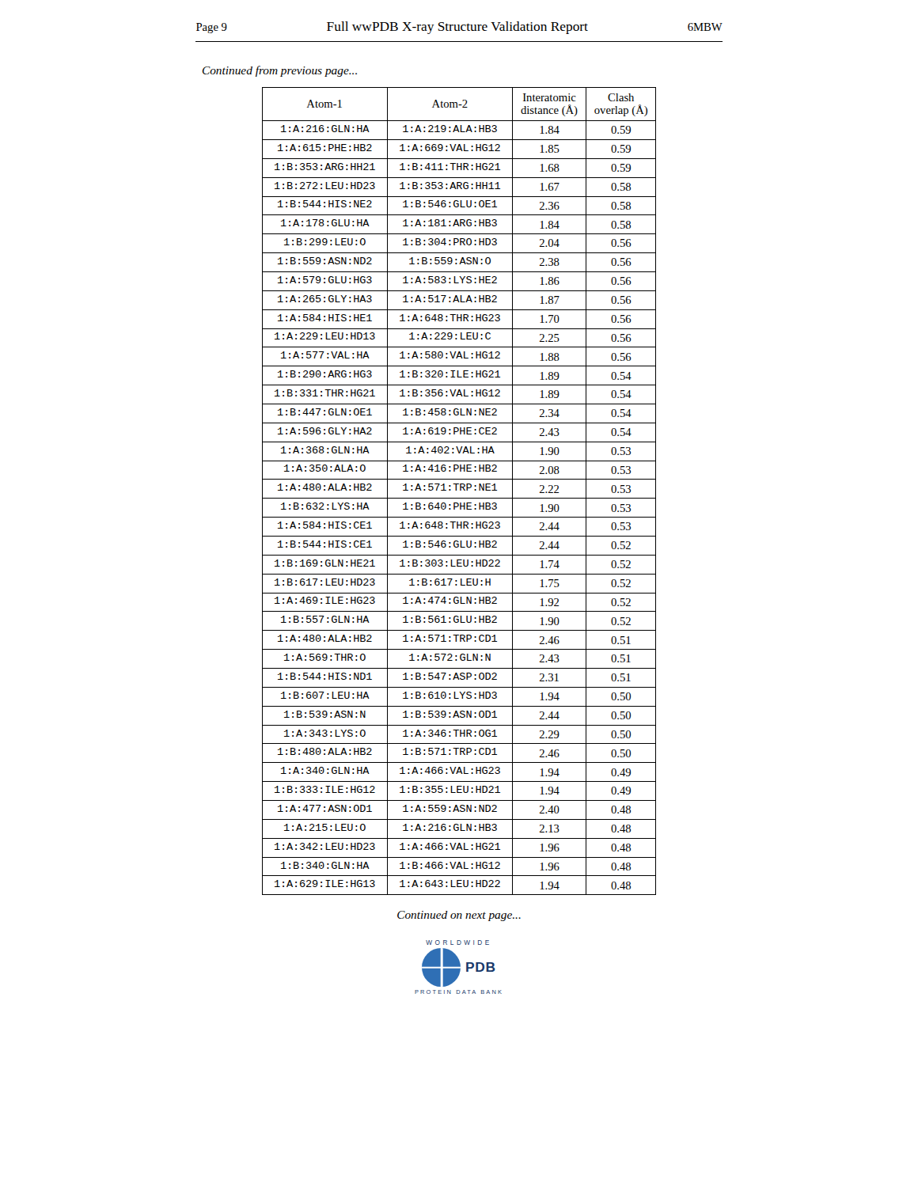Page 9
Full wwPDB X-ray Structure Validation Report
6MBW
Continued from previous page...
| Atom-1 | Atom-2 | Interatomic distance (Å) | Clash overlap (Å) |
| --- | --- | --- | --- |
| 1:A:216:GLN:HA | 1:A:219:ALA:HB3 | 1.84 | 0.59 |
| 1:A:615:PHE:HB2 | 1:A:669:VAL:HG12 | 1.85 | 0.59 |
| 1:B:353:ARG:HH21 | 1:B:411:THR:HG21 | 1.68 | 0.59 |
| 1:B:272:LEU:HD23 | 1:B:353:ARG:HH11 | 1.67 | 0.58 |
| 1:B:544:HIS:NE2 | 1:B:546:GLU:OE1 | 2.36 | 0.58 |
| 1:A:178:GLU:HA | 1:A:181:ARG:HB3 | 1.84 | 0.58 |
| 1:B:299:LEU:O | 1:B:304:PRO:HD3 | 2.04 | 0.56 |
| 1:B:559:ASN:ND2 | 1:B:559:ASN:O | 2.38 | 0.56 |
| 1:A:579:GLU:HG3 | 1:A:583:LYS:HE2 | 1.86 | 0.56 |
| 1:A:265:GLY:HA3 | 1:A:517:ALA:HB2 | 1.87 | 0.56 |
| 1:A:584:HIS:HE1 | 1:A:648:THR:HG23 | 1.70 | 0.56 |
| 1:A:229:LEU:HD13 | 1:A:229:LEU:C | 2.25 | 0.56 |
| 1:A:577:VAL:HA | 1:A:580:VAL:HG12 | 1.88 | 0.56 |
| 1:B:290:ARG:HG3 | 1:B:320:ILE:HG21 | 1.89 | 0.54 |
| 1:B:331:THR:HG21 | 1:B:356:VAL:HG12 | 1.89 | 0.54 |
| 1:B:447:GLN:OE1 | 1:B:458:GLN:NE2 | 2.34 | 0.54 |
| 1:A:596:GLY:HA2 | 1:A:619:PHE:CE2 | 2.43 | 0.54 |
| 1:A:368:GLN:HA | 1:A:402:VAL:HA | 1.90 | 0.53 |
| 1:A:350:ALA:O | 1:A:416:PHE:HB2 | 2.08 | 0.53 |
| 1:A:480:ALA:HB2 | 1:A:571:TRP:NE1 | 2.22 | 0.53 |
| 1:B:632:LYS:HA | 1:B:640:PHE:HB3 | 1.90 | 0.53 |
| 1:A:584:HIS:CE1 | 1:A:648:THR:HG23 | 2.44 | 0.53 |
| 1:B:544:HIS:CE1 | 1:B:546:GLU:HB2 | 2.44 | 0.52 |
| 1:B:169:GLN:HE21 | 1:B:303:LEU:HD22 | 1.74 | 0.52 |
| 1:B:617:LEU:HD23 | 1:B:617:LEU:H | 1.75 | 0.52 |
| 1:A:469:ILE:HG23 | 1:A:474:GLN:HB2 | 1.92 | 0.52 |
| 1:B:557:GLN:HA | 1:B:561:GLU:HB2 | 1.90 | 0.52 |
| 1:A:480:ALA:HB2 | 1:A:571:TRP:CD1 | 2.46 | 0.51 |
| 1:A:569:THR:O | 1:A:572:GLN:N | 2.43 | 0.51 |
| 1:B:544:HIS:ND1 | 1:B:547:ASP:OD2 | 2.31 | 0.51 |
| 1:B:607:LEU:HA | 1:B:610:LYS:HD3 | 1.94 | 0.50 |
| 1:B:539:ASN:N | 1:B:539:ASN:OD1 | 2.44 | 0.50 |
| 1:A:343:LYS:O | 1:A:346:THR:OG1 | 2.29 | 0.50 |
| 1:B:480:ALA:HB2 | 1:B:571:TRP:CD1 | 2.46 | 0.50 |
| 1:A:340:GLN:HA | 1:A:466:VAL:HG23 | 1.94 | 0.49 |
| 1:B:333:ILE:HG12 | 1:B:355:LEU:HD21 | 1.94 | 0.49 |
| 1:A:477:ASN:OD1 | 1:A:559:ASN:ND2 | 2.40 | 0.48 |
| 1:A:215:LEU:O | 1:A:216:GLN:HB3 | 2.13 | 0.48 |
| 1:A:342:LEU:HD23 | 1:A:466:VAL:HG21 | 1.96 | 0.48 |
| 1:B:340:GLN:HA | 1:B:466:VAL:HG12 | 1.96 | 0.48 |
| 1:A:629:ILE:HG13 | 1:A:643:LEU:HD22 | 1.94 | 0.48 |
Continued on next page...
WORLDWIDE PDB PROTEIN DATA BANK